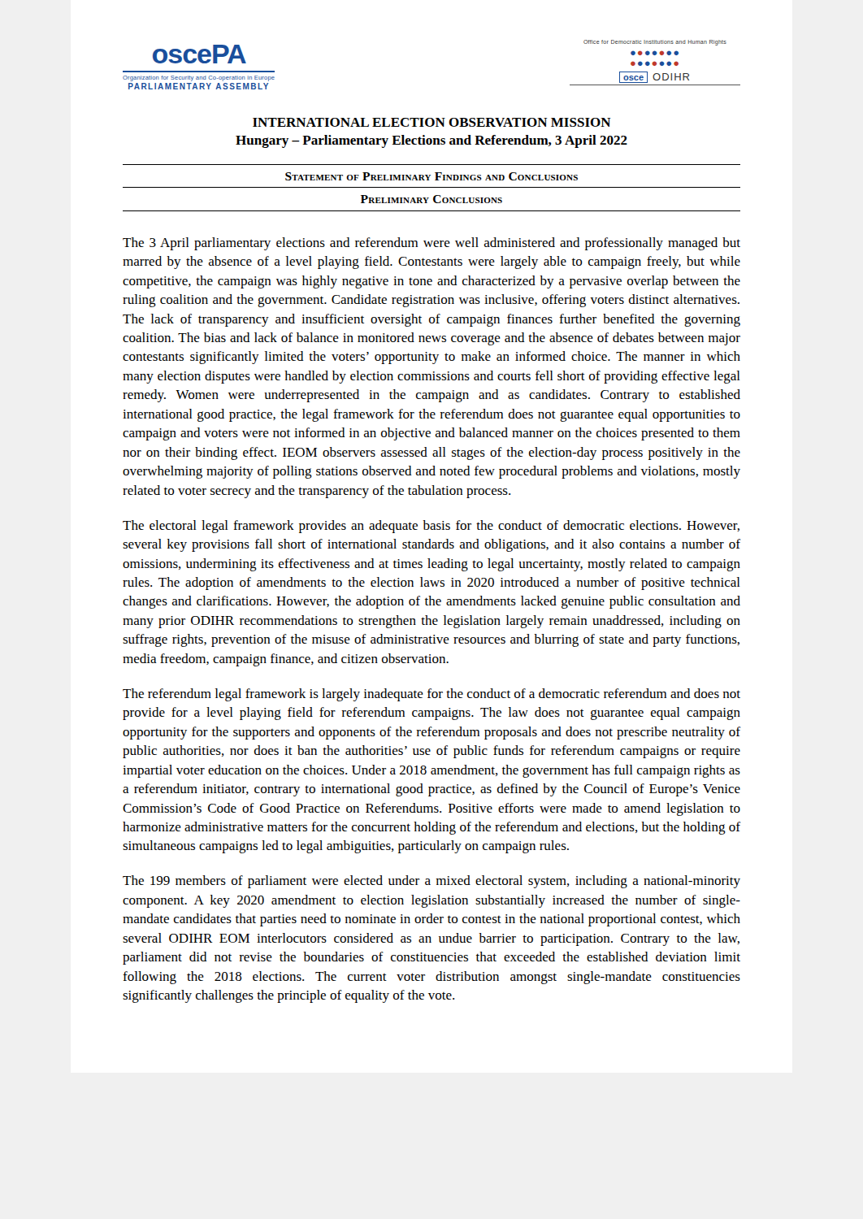oscePA
Organization for Security and Co-operation in Europe
PARLIAMENTARY ASSEMBLY
Office for Democratic Institutions and Human Rights
●●●●●●●
●●●●●●●
osce ODIHR
INTERNATIONAL ELECTION OBSERVATION MISSION
Hungary – Parliamentary Elections and Referendum, 3 April 2022
Statement of Preliminary Findings and Conclusions
Preliminary Conclusions
The 3 April parliamentary elections and referendum were well administered and professionally managed but marred by the absence of a level playing field. Contestants were largely able to campaign freely, but while competitive, the campaign was highly negative in tone and characterized by a pervasive overlap between the ruling coalition and the government. Candidate registration was inclusive, offering voters distinct alternatives. The lack of transparency and insufficient oversight of campaign finances further benefited the governing coalition. The bias and lack of balance in monitored news coverage and the absence of debates between major contestants significantly limited the voters’ opportunity to make an informed choice. The manner in which many election disputes were handled by election commissions and courts fell short of providing effective legal remedy. Women were underrepresented in the campaign and as candidates. Contrary to established international good practice, the legal framework for the referendum does not guarantee equal opportunities to campaign and voters were not informed in an objective and balanced manner on the choices presented to them nor on their binding effect. IEOM observers assessed all stages of the election-day process positively in the overwhelming majority of polling stations observed and noted few procedural problems and violations, mostly related to voter secrecy and the transparency of the tabulation process.
The electoral legal framework provides an adequate basis for the conduct of democratic elections. However, several key provisions fall short of international standards and obligations, and it also contains a number of omissions, undermining its effectiveness and at times leading to legal uncertainty, mostly related to campaign rules. The adoption of amendments to the election laws in 2020 introduced a number of positive technical changes and clarifications. However, the adoption of the amendments lacked genuine public consultation and many prior ODIHR recommendations to strengthen the legislation largely remain unaddressed, including on suffrage rights, prevention of the misuse of administrative resources and blurring of state and party functions, media freedom, campaign finance, and citizen observation.
The referendum legal framework is largely inadequate for the conduct of a democratic referendum and does not provide for a level playing field for referendum campaigns. The law does not guarantee equal campaign opportunity for the supporters and opponents of the referendum proposals and does not prescribe neutrality of public authorities, nor does it ban the authorities’ use of public funds for referendum campaigns or require impartial voter education on the choices. Under a 2018 amendment, the government has full campaign rights as a referendum initiator, contrary to international good practice, as defined by the Council of Europe’s Venice Commission’s Code of Good Practice on Referendums. Positive efforts were made to amend legislation to harmonize administrative matters for the concurrent holding of the referendum and elections, but the holding of simultaneous campaigns led to legal ambiguities, particularly on campaign rules.
The 199 members of parliament were elected under a mixed electoral system, including a national-minority component. A key 2020 amendment to election legislation substantially increased the number of single-mandate candidates that parties need to nominate in order to contest in the national proportional contest, which several ODIHR EOM interlocutors considered as an undue barrier to participation. Contrary to the law, parliament did not revise the boundaries of constituencies that exceeded the established deviation limit following the 2018 elections. The current voter distribution amongst single-mandate constituencies significantly challenges the principle of equality of the vote.